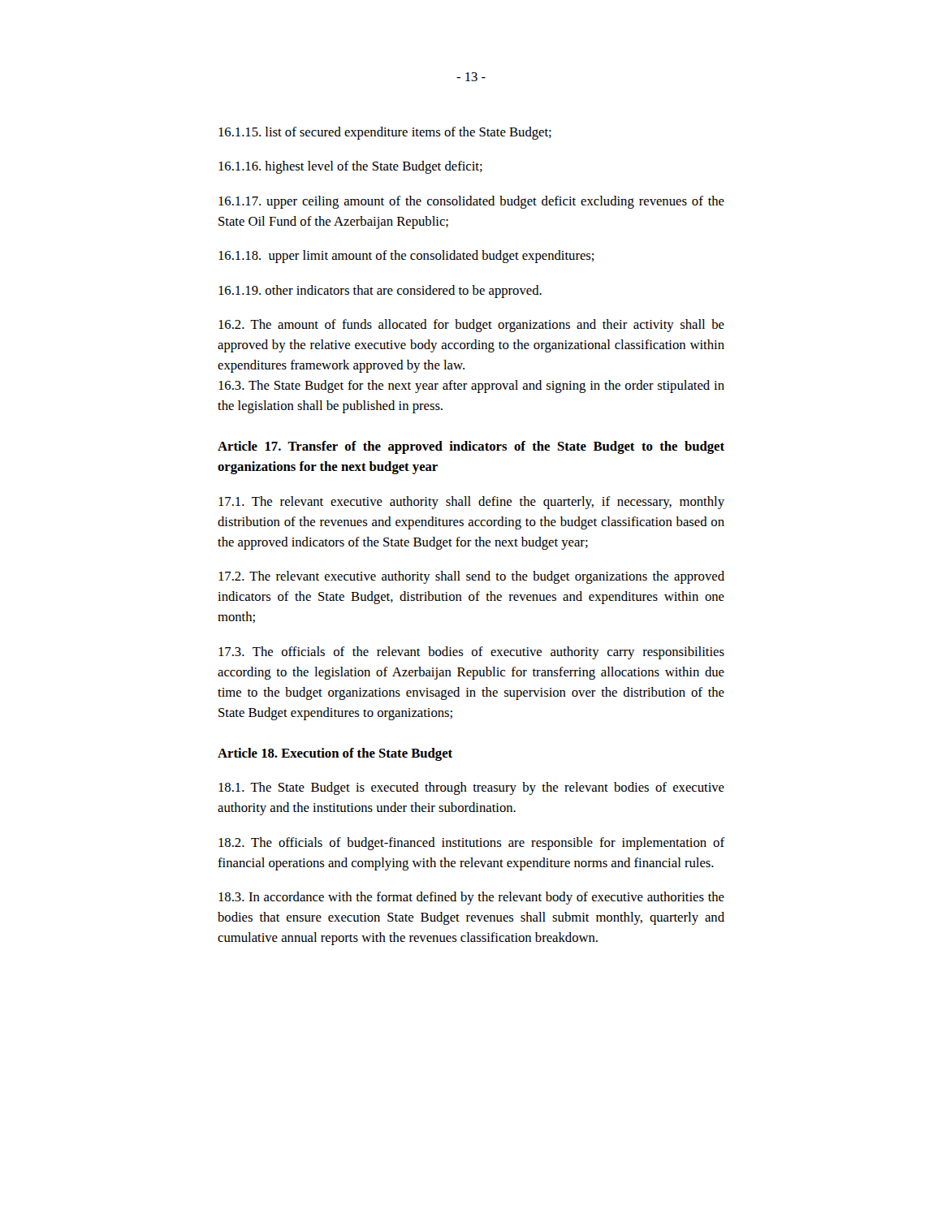- 13 -
16.1.15. list of secured expenditure items of the State Budget;
16.1.16. highest level of the State Budget deficit;
16.1.17. upper ceiling amount of the consolidated budget deficit excluding revenues of the State Oil Fund of the Azerbaijan Republic;
16.1.18. upper limit amount of the consolidated budget expenditures;
16.1.19. other indicators that are considered to be approved.
16.2. The amount of funds allocated for budget organizations and their activity shall be approved by the relative executive body according to the organizational classification within expenditures framework approved by the law.
16.3. The State Budget for the next year after approval and signing in the order stipulated in the legislation shall be published in press.
Article 17. Transfer of the approved indicators of the State Budget to the budget organizations for the next budget year
17.1. The relevant executive authority shall define the quarterly, if necessary, monthly distribution of the revenues and expenditures according to the budget classification based on the approved indicators of the State Budget for the next budget year;
17.2. The relevant executive authority shall send to the budget organizations the approved indicators of the State Budget, distribution of the revenues and expenditures within one month;
17.3. The officials of the relevant bodies of executive authority carry responsibilities according to the legislation of Azerbaijan Republic for transferring allocations within due time to the budget organizations envisaged in the supervision over the distribution of the State Budget expenditures to organizations;
Article 18. Execution of the State Budget
18.1. The State Budget is executed through treasury by the relevant bodies of executive authority and the institutions under their subordination.
18.2. The officials of budget-financed institutions are responsible for implementation of financial operations and complying with the relevant expenditure norms and financial rules.
18.3. In accordance with the format defined by the relevant body of executive authorities the bodies that ensure execution State Budget revenues shall submit monthly, quarterly and cumulative annual reports with the revenues classification breakdown.